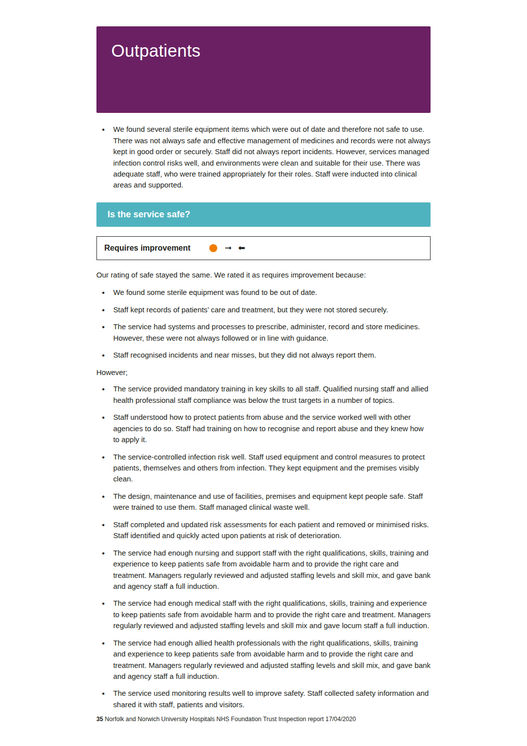Outpatients
We found several sterile equipment items which were out of date and therefore not safe to use. There was not always safe and effective management of medicines and records were not always kept in good order or securely. Staff did not always report incidents. However, services managed infection control risks well, and environments were clean and suitable for their use. There was adequate staff, who were trained appropriately for their roles. Staff were inducted into clinical areas and supported.
Is the service safe?
Requires improvement ➞ ⬅
Our rating of safe stayed the same. We rated it as requires improvement because:
We found some sterile equipment was found to be out of date.
Staff kept records of patients’ care and treatment, but they were not stored securely.
The service had systems and processes to prescribe, administer, record and store medicines. However, these were not always followed or in line with guidance.
Staff recognised incidents and near misses, but they did not always report them.
However;
The service provided mandatory training in key skills to all staff. Qualified nursing staff and allied health professional staff compliance was below the trust targets in a number of topics.
Staff understood how to protect patients from abuse and the service worked well with other agencies to do so. Staff had training on how to recognise and report abuse and they knew how to apply it.
The service-controlled infection risk well. Staff used equipment and control measures to protect patients, themselves and others from infection. They kept equipment and the premises visibly clean.
The design, maintenance and use of facilities, premises and equipment kept people safe. Staff were trained to use them. Staff managed clinical waste well.
Staff completed and updated risk assessments for each patient and removed or minimised risks. Staff identified and quickly acted upon patients at risk of deterioration.
The service had enough nursing and support staff with the right qualifications, skills, training and experience to keep patients safe from avoidable harm and to provide the right care and treatment. Managers regularly reviewed and adjusted staffing levels and skill mix, and gave bank and agency staff a full induction.
The service had enough medical staff with the right qualifications, skills, training and experience to keep patients safe from avoidable harm and to provide the right care and treatment. Managers regularly reviewed and adjusted staffing levels and skill mix and gave locum staff a full induction.
The service had enough allied health professionals with the right qualifications, skills, training and experience to keep patients safe from avoidable harm and to provide the right care and treatment. Managers regularly reviewed and adjusted staffing levels and skill mix, and gave bank and agency staff a full induction.
The service used monitoring results well to improve safety. Staff collected safety information and shared it with staff, patients and visitors.
35 Norfolk and Norwich University Hospitals NHS Foundation Trust Inspection report 17/04/2020